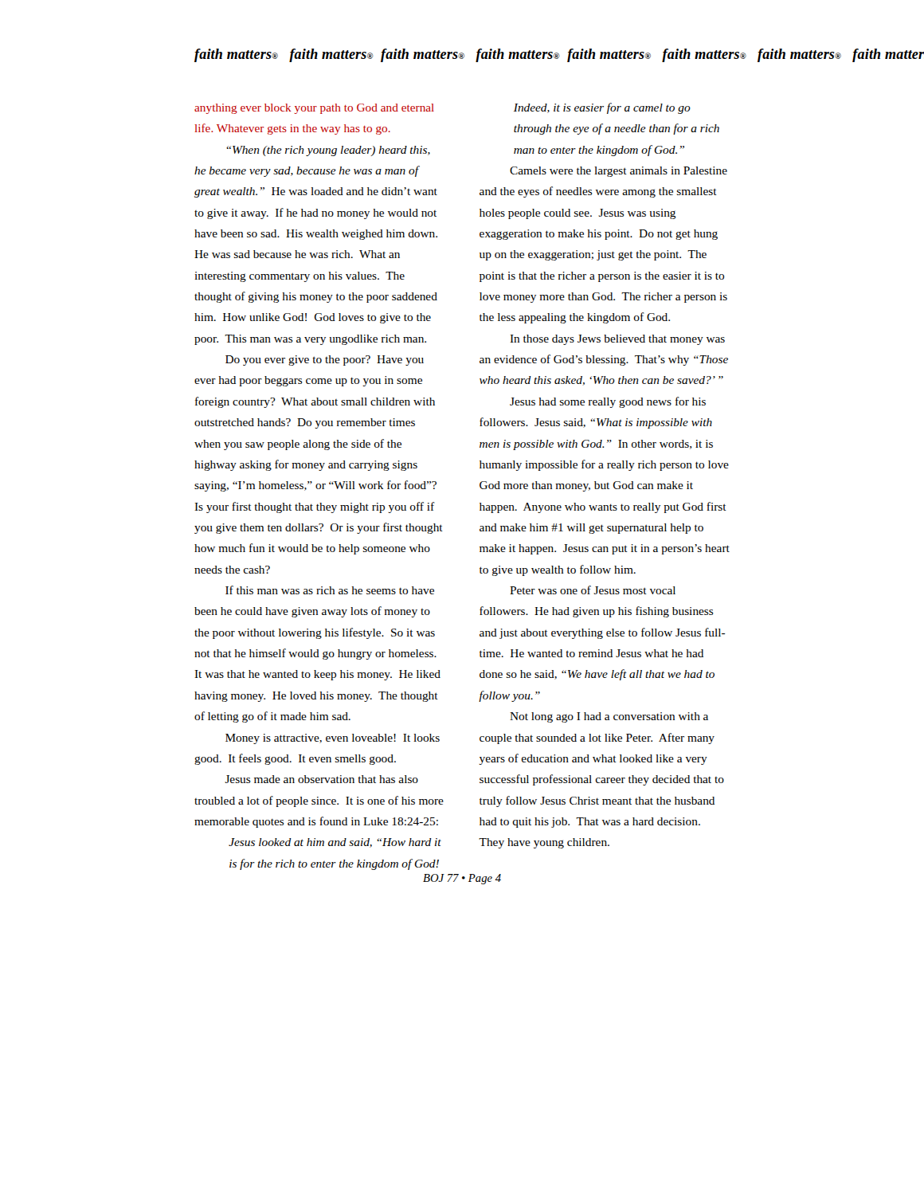faith matters® faith matters® faith matters® faith matters® faith matters® faith matters® faith matters® faith matters®
anything ever block your path to God and eternal life. Whatever gets in the way has to go.
“When (the rich young leader) heard this, he became very sad, because he was a man of great wealth.” He was loaded and he didn’t want to give it away. If he had no money he would not have been so sad. His wealth weighed him down. He was sad because he was rich. What an interesting commentary on his values. The thought of giving his money to the poor saddened him. How unlike God! God loves to give to the poor. This man was a very ungodlike rich man.
Do you ever give to the poor? Have you ever had poor beggars come up to you in some foreign country? What about small children with outstretched hands? Do you remember times when you saw people along the side of the highway asking for money and carrying signs saying, “I’m homeless,” or “Will work for food”? Is your first thought that they might rip you off if you give them ten dollars? Or is your first thought how much fun it would be to help someone who needs the cash?
If this man was as rich as he seems to have been he could have given away lots of money to the poor without lowering his lifestyle. So it was not that he himself would go hungry or homeless. It was that he wanted to keep his money. He liked having money. He loved his money. The thought of letting go of it made him sad.
Money is attractive, even loveable! It looks good. It feels good. It even smells good.
Jesus made an observation that has also troubled a lot of people since. It is one of his more memorable quotes and is found in Luke 18:24-25:
Jesus looked at him and said, “How hard it is for the rich to enter the kingdom of God! Indeed, it is easier for a camel to go through the eye of a needle than for a rich man to enter the kingdom of God.”
Camels were the largest animals in Palestine and the eyes of needles were among the smallest holes people could see. Jesus was using exaggeration to make his point. Do not get hung up on the exaggeration; just get the point. The point is that the richer a person is the easier it is to love money more than God. The richer a person is the less appealing the kingdom of God.
In those days Jews believed that money was an evidence of God’s blessing. That’s why “Those who heard this asked, ‘Who then can be saved?’ ”
Jesus had some really good news for his followers. Jesus said, “What is impossible with men is possible with God.” In other words, it is humanly impossible for a really rich person to love God more than money, but God can make it happen. Anyone who wants to really put God first and make him #1 will get supernatural help to make it happen. Jesus can put it in a person’s heart to give up wealth to follow him.
Peter was one of Jesus most vocal followers. He had given up his fishing business and just about everything else to follow Jesus full-time. He wanted to remind Jesus what he had done so he said, “We have left all that we had to follow you.”
Not long ago I had a conversation with a couple that sounded a lot like Peter. After many years of education and what looked like a very successful professional career they decided that to truly follow Jesus Christ meant that the husband had to quit his job. That was a hard decision. They have young children.
BOJ 77 • Page 4